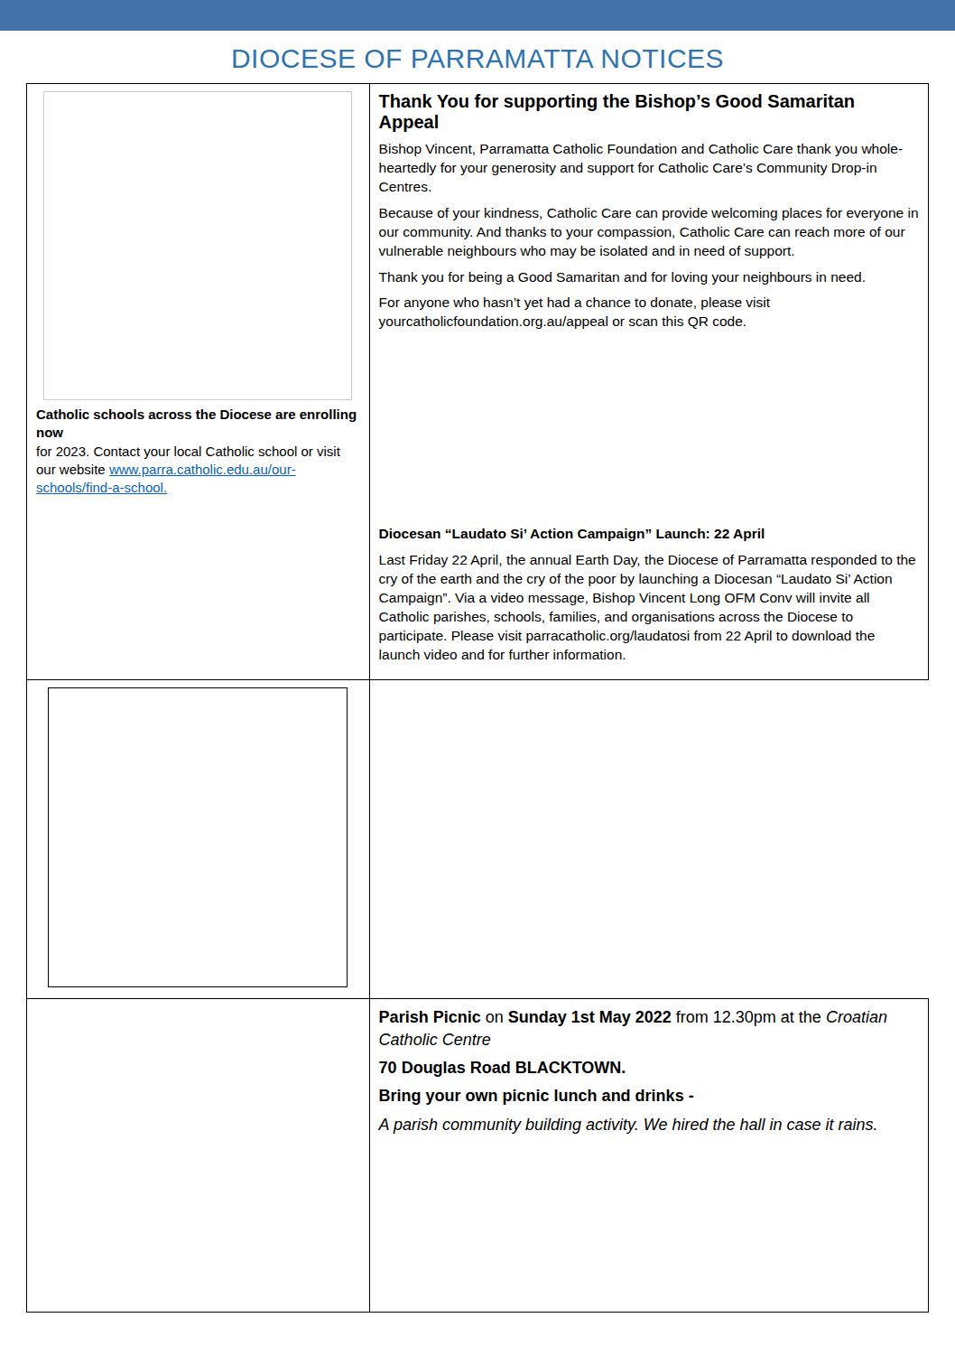DIOCESE OF PARRAMATTA NOTICES
| Catholic schools across the Diocese are enrolling now for 2023. Contact your local Catholic school or visit our website www.parra.catholic.edu.au/our-schools/find-a-school. | Thank You for supporting the Bishop’s Good Samaritan Appeal Bishop Vincent, Parramatta Catholic Foundation and Catholic Care thank you whole-heartedly for your generosity and support for Catholic Care’s Community Drop-in Centres. Because of your kindness, Catholic Care can provide welcoming places for everyone in our community. And thanks to your compassion, Catholic Care can reach more of our vulnerable neighbours who may be isolated and in need of support. Thank you for being a Good Samaritan and for loving your neighbours in need. For anyone who hasn’t yet had a chance to donate, please visit yourcatholicfoundation.org.au/appeal or scan this QR code. Diocesan “Laudato Si’ Action Campaign” Launch: 22 April Last Friday 22 April, the annual Earth Day, the Diocese of Parramatta responded to the cry of the earth and the cry of the poor by launching a Diocesan “Laudato Si’ Action Campaign”. Via a video message, Bishop Vincent Long OFM Conv will invite all Catholic parishes, schools, families, and organisations across the Diocese to participate. Please visit parracatholic.org/laudatosi from 22 April to download the launch video and for further information. |
| | Parish Picnic on Sunday 1st May 2022 from 12.30pm at the Croatian Catholic Centre 70 Douglas Road BLACKTOWN. Bring your own picnic lunch and drinks - A parish community building activity. We hired the hall in case it rains. |